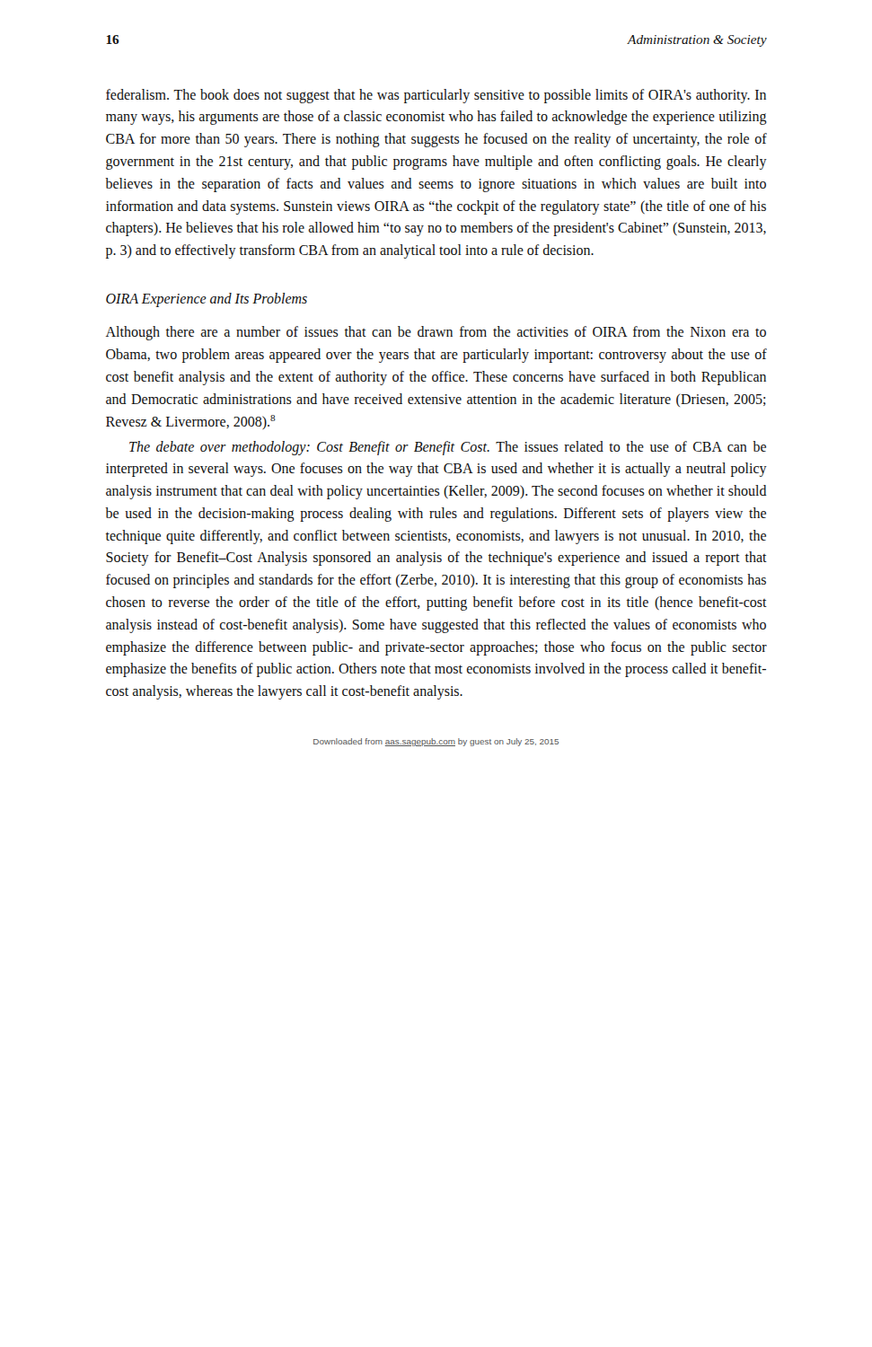16 Administration & Society
federalism. The book does not suggest that he was particularly sensitive to possible limits of OIRA's authority. In many ways, his arguments are those of a classic economist who has failed to acknowledge the experience utilizing CBA for more than 50 years. There is nothing that suggests he focused on the reality of uncertainty, the role of government in the 21st century, and that public programs have multiple and often conflicting goals. He clearly believes in the separation of facts and values and seems to ignore situations in which values are built into information and data systems. Sunstein views OIRA as “the cockpit of the regulatory state” (the title of one of his chapters). He believes that his role allowed him “to say no to members of the president's Cabinet” (Sunstein, 2013, p. 3) and to effectively transform CBA from an analytical tool into a rule of decision.
OIRA Experience and Its Problems
Although there are a number of issues that can be drawn from the activities of OIRA from the Nixon era to Obama, two problem areas appeared over the years that are particularly important: controversy about the use of cost benefit analysis and the extent of authority of the office. These concerns have surfaced in both Republican and Democratic administrations and have received extensive attention in the academic literature (Driesen, 2005; Revesz & Livermore, 2008).8
The debate over methodology: Cost Benefit or Benefit Cost. The issues related to the use of CBA can be interpreted in several ways. One focuses on the way that CBA is used and whether it is actually a neutral policy analysis instrument that can deal with policy uncertainties (Keller, 2009). The second focuses on whether it should be used in the decision-making process dealing with rules and regulations. Different sets of players view the technique quite differently, and conflict between scientists, economists, and lawyers is not unusual. In 2010, the Society for Benefit–Cost Analysis sponsored an analysis of the technique's experience and issued a report that focused on principles and standards for the effort (Zerbe, 2010). It is interesting that this group of economists has chosen to reverse the order of the title of the effort, putting benefit before cost in its title (hence benefit-cost analysis instead of cost-benefit analysis). Some have suggested that this reflected the values of economists who emphasize the difference between public- and private-sector approaches; those who focus on the public sector emphasize the benefits of public action. Others note that most economists involved in the process called it benefit-cost analysis, whereas the lawyers call it cost-benefit analysis.
Downloaded from aas.sagepub.com by guest on July 25, 2015